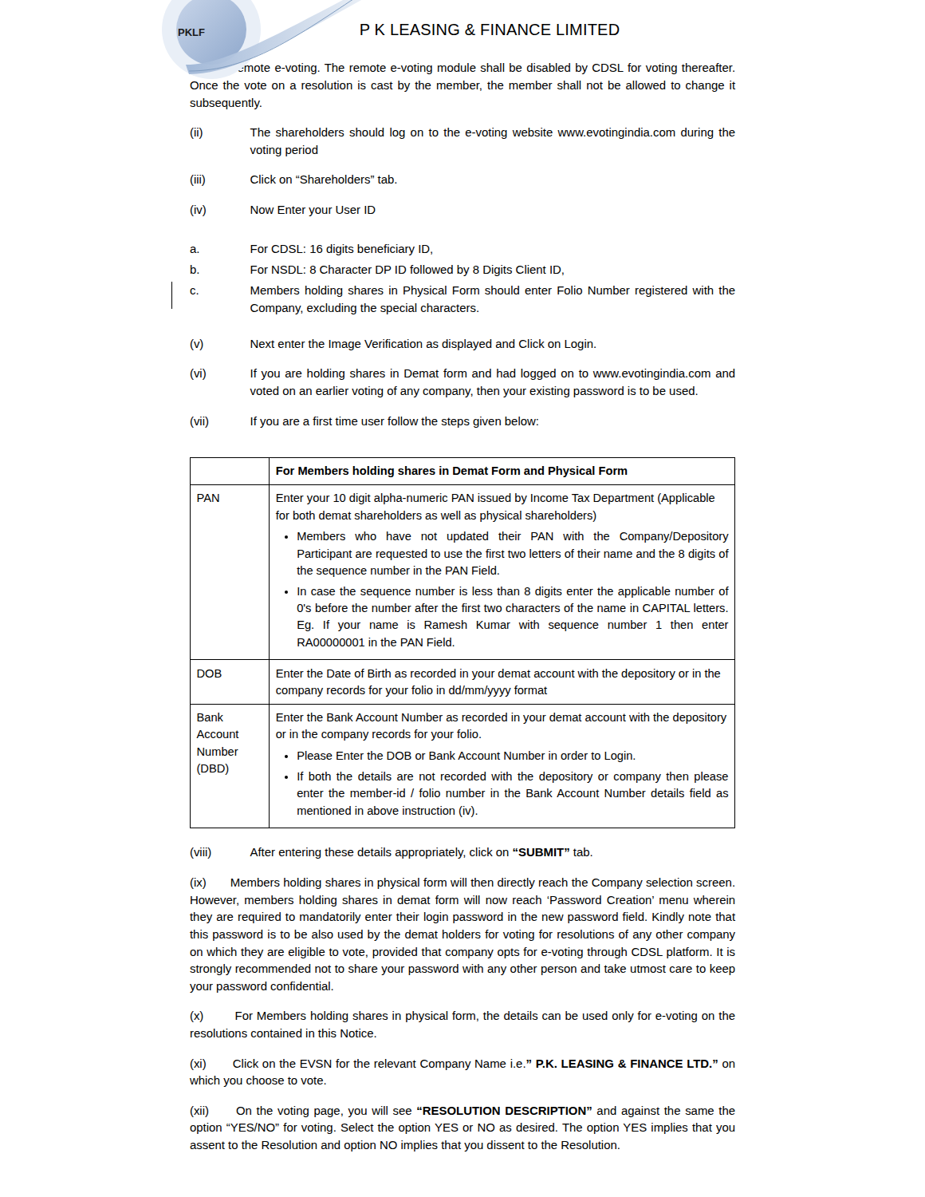PKLF
P K LEASING & FINANCE LIMITED
vote by remote e-voting. The remote e-voting module shall be disabled by CDSL for voting thereafter. Once the vote on a resolution is cast by the member, the member shall not be allowed to change it subsequently.
(ii)
The shareholders should log on to the e-voting website www.evotingindia.com during the voting period
(iii)
Click on “Shareholders” tab.
(iv)
Now Enter your User ID
a.
For CDSL: 16 digits beneficiary ID,
b.
For NSDL: 8 Character DP ID followed by 8 Digits Client ID,
c.
Members holding shares in Physical Form should enter Folio Number registered with the Company, excluding the special characters.
(v)
Next enter the Image Verification as displayed and Click on Login.
(vi)
If you are holding shares in Demat form and had logged on to www.evotingindia.com and voted on an earlier voting of any company, then your existing password is to be used.
(vii)
If you are a first time user follow the steps given below:
| | For Members holding shares in Demat Form and Physical Form |
| PAN | Enter your 10 digit alpha-numeric PAN issued by Income Tax Department (Applicable for both demat shareholders as well as physical shareholders) Members who have not updated their PAN with the Company/Depository Participant are requested to use the first two letters of their name and the 8 digits of the sequence number in the PAN Field. In case the sequence number is less than 8 digits enter the applicable number of 0's before the number after the first two characters of the name in CAPITAL letters. Eg. If your name is Ramesh Kumar with sequence number 1 then enter RA00000001 in the PAN Field. |
| DOB | Enter the Date of Birth as recorded in your demat account with the depository or in the company records for your folio in dd/mm/yyyy format |
| Bank Account Number (DBD) | Enter the Bank Account Number as recorded in your demat account with the depository or in the company records for your folio. Please Enter the DOB or Bank Account Number in order to Login. If both the details are not recorded with the depository or company then please enter the member-id / folio number in the Bank Account Number details field as mentioned in above instruction (iv). |
(viii)
After entering these details appropriately, click on “SUBMIT” tab.
(ix) Members holding shares in physical form will then directly reach the Company selection screen. However, members holding shares in demat form will now reach ‘Password Creation’ menu wherein they are required to mandatorily enter their login password in the new password field. Kindly note that this password is to be also used by the demat holders for voting for resolutions of any other company on which they are eligible to vote, provided that company opts for e-voting through CDSL platform. It is strongly recommended not to share your password with any other person and take utmost care to keep your password confidential.
(x) For Members holding shares in physical form, the details can be used only for e-voting on the resolutions contained in this Notice.
(xi) Click on the EVSN for the relevant Company Name i.e.” P.K. LEASING & FINANCE LTD.” on which you choose to vote.
(xii) On the voting page, you will see “RESOLUTION DESCRIPTION” and against the same the option “YES/NO” for voting. Select the option YES or NO as desired. The option YES implies that you assent to the Resolution and option NO implies that you dissent to the Resolution.